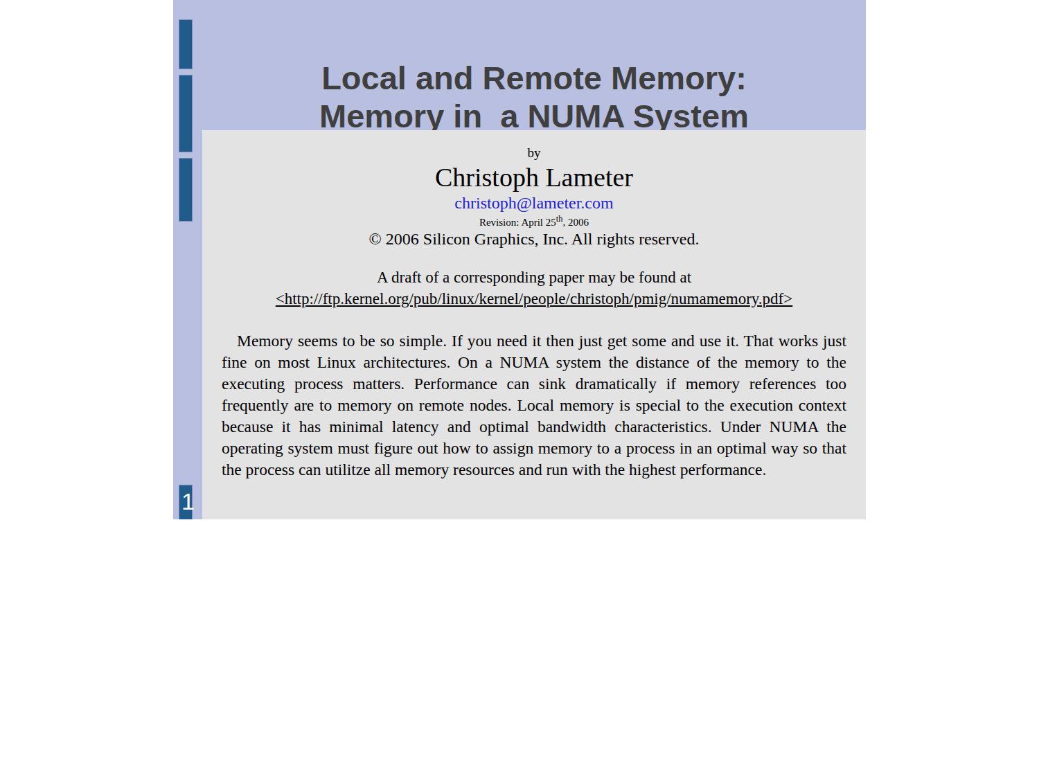Local and Remote Memory:
Memory in a NUMA System
by
Christoph Lameter
christoph@lameter.com
Revision: April 25th, 2006
© 2006 Silicon Graphics, Inc. All rights reserved.
A draft of a corresponding paper may be found at
<http://ftp.kernel.org/pub/linux/kernel/people/christoph/pmig/numamemory.pdf>
Memory seems to be so simple. If you need it then just get some and use it. That works just fine on most Linux architectures. On a NUMA system the distance of the memory to the executing process matters. Performance can sink dramatically if memory references too frequently are to memory on remote nodes. Local memory is special to the execution context because it has minimal latency and optimal bandwidth characteristics. Under NUMA the operating system must figure out how to assign memory to a process in an optimal way so that the process can utilitze all memory resources and run with the highest performance.
1